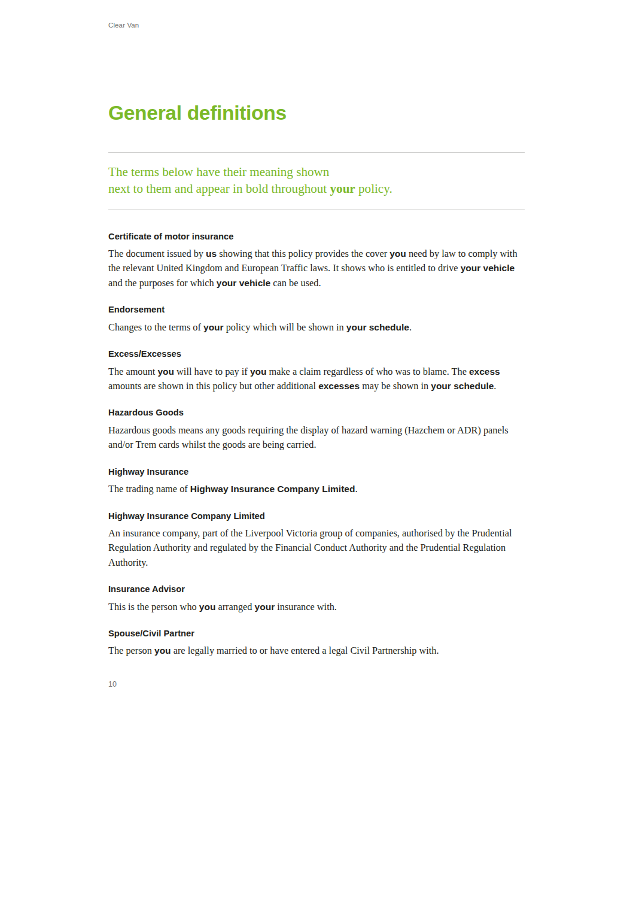Clear Van
General definitions
The terms below have their meaning shown
next to them and appear in bold throughout your policy.
Certificate of motor insurance
The document issued by us showing that this policy provides the cover you need by law to comply with the relevant United Kingdom and European Traffic laws. It shows who is entitled to drive your vehicle and the purposes for which your vehicle can be used.
Endorsement
Changes to the terms of your policy which will be shown in your schedule.
Excess/Excesses
The amount you will have to pay if you make a claim regardless of who was to blame. The excess amounts are shown in this policy but other additional excesses may be shown in your schedule.
Hazardous Goods
Hazardous goods means any goods requiring the display of hazard warning (Hazchem or ADR) panels and/or Trem cards whilst the goods are being carried.
Highway Insurance
The trading name of Highway Insurance Company Limited.
Highway Insurance Company Limited
An insurance company, part of the Liverpool Victoria group of companies, authorised by the Prudential Regulation Authority and regulated by the Financial Conduct Authority and the Prudential Regulation Authority.
Insurance Advisor
This is the person who you arranged your insurance with.
Spouse/Civil Partner
The person you are legally married to or have entered a legal Civil Partnership with.
10